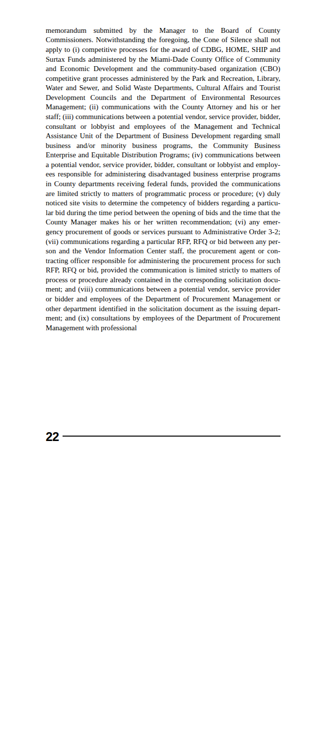memorandum submitted by the Manager to the Board of County Commissioners. Notwithstanding the foregoing, the Cone of Silence shall not apply to (i) competitive processes for the award of CDBG, HOME, SHIP and Surtax Funds administered by the Miami-Dade County Office of Community and Economic Development and the community-based organization (CBO) competitive grant processes administered by the Park and Recreation, Library, Water and Sewer, and Solid Waste Departments, Cultural Affairs and Tourist Development Councils and the Department of Environmental Resources Management; (ii) communications with the County Attorney and his or her staff; (iii) communications between a potential vendor, service provider, bidder, consultant or lobbyist and employees of the Management and Technical Assistance Unit of the Department of Business Development regarding small business and/or minority business programs, the Community Business Enterprise and Equitable Distribution Programs; (iv) communications between a potential vendor, service provider, bidder, consultant or lobbyist and employees responsible for administering disadvantaged business enterprise programs in County departments receiving federal funds, provided the communications are limited strictly to matters of programmatic process or procedure; (v) duly noticed site visits to determine the competency of bidders regarding a particular bid during the time period between the opening of bids and the time that the County Manager makes his or her written recommendation; (vi) any emergency procurement of goods or services pursuant to Administrative Order 3-2; (vii) communications regarding a particular RFP, RFQ or bid between any person and the Vendor Information Center staff, the procurement agent or contracting officer responsible for administering the procurement process for such RFP, RFQ or bid, provided the communication is limited strictly to matters of process or procedure already contained in the corresponding solicitation document; and (viii) communications between a potential vendor, service provider or bidder and employees of the Department of Procurement Management or other department identified in the solicitation document as the issuing department; and (ix) consultations by employees of the Department of Procurement Management with professional
22